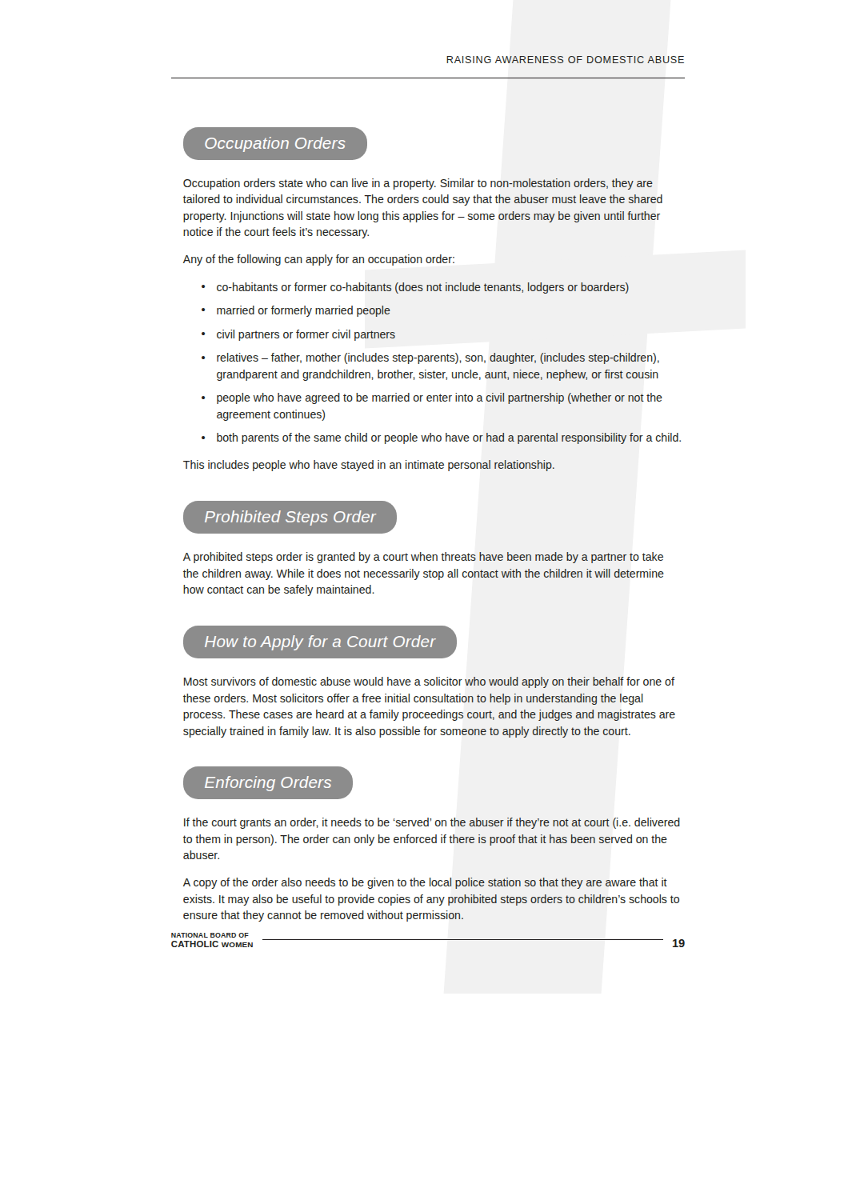Raising Awareness of Domestic Abuse
Occupation Orders
Occupation orders state who can live in a property. Similar to non-molestation orders, they are tailored to individual circumstances. The orders could say that the abuser must leave the shared property. Injunctions will state how long this applies for – some orders may be given until further notice if the court feels it’s necessary.
Any of the following can apply for an occupation order:
co-habitants or former co-habitants (does not include tenants, lodgers or boarders)
married or formerly married people
civil partners or former civil partners
relatives – father, mother (includes step-parents), son, daughter, (includes step-children), grandparent and grandchildren, brother, sister, uncle, aunt, niece, nephew, or first cousin
people who have agreed to be married or enter into a civil partnership (whether or not the agreement continues)
both parents of the same child or people who have or had a parental responsibility for a child.
This includes people who have stayed in an intimate personal relationship.
Prohibited Steps Order
A prohibited steps order is granted by a court when threats have been made by a partner to take the children away. While it does not necessarily stop all contact with the children it will determine how contact can be safely maintained.
How to Apply for a Court Order
Most survivors of domestic abuse would have a solicitor who would apply on their behalf for one of these orders. Most solicitors offer a free initial consultation to help in understanding the legal process. These cases are heard at a family proceedings court, and the judges and magistrates are specially trained in family law. It is also possible for someone to apply directly to the court.
Enforcing Orders
If the court grants an order, it needs to be ‘served’ on the abuser if they’re not at court (i.e. delivered to them in person). The order can only be enforced if there is proof that it has been served on the abuser.
A copy of the order also needs to be given to the local police station so that they are aware that it exists. It may also be useful to provide copies of any prohibited steps orders to children’s schools to ensure that they cannot be removed without permission.
National Board of
Catholic Women
19